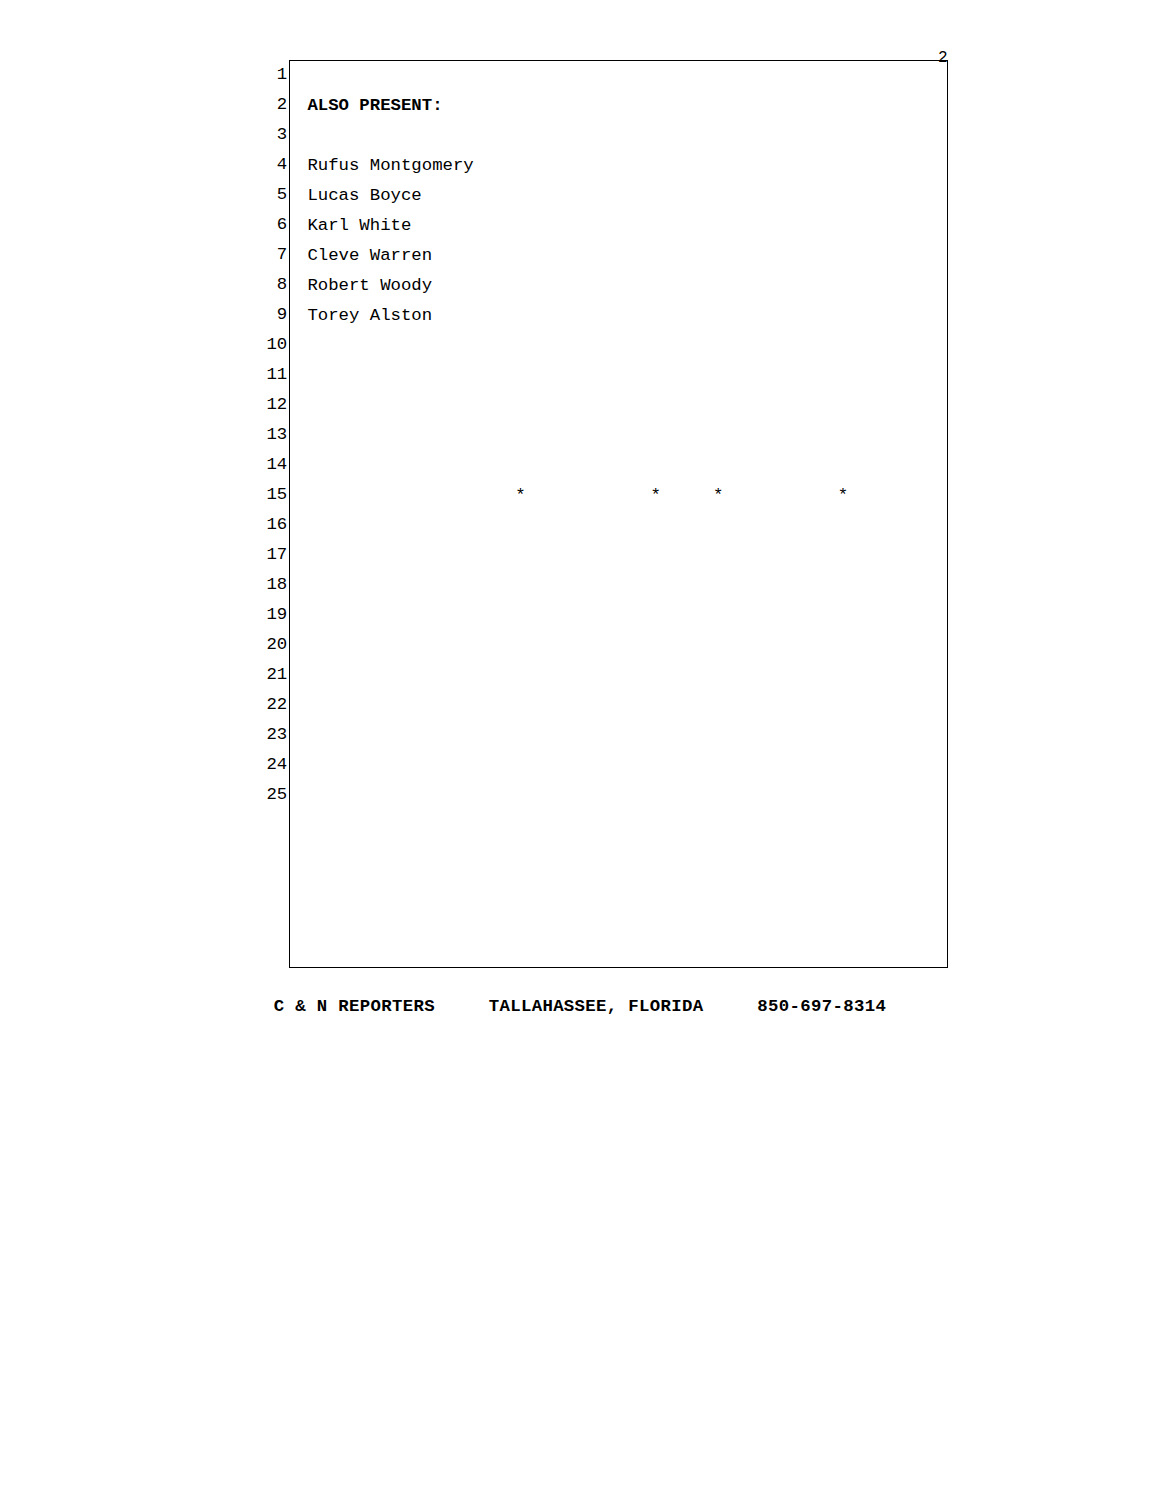2
1
2
3
4
5
6
7
8
9
10
11
12
13
14
15
16
17
18
19
20
21
22
23
24
25
ALSO PRESENT:
Rufus Montgomery
Lucas Boyce
Karl White
Cleve Warren
Robert Woody
Torey Alston
* * * *
C & N REPORTERS TALLAHASSEE, FLORIDA 850-697-8314